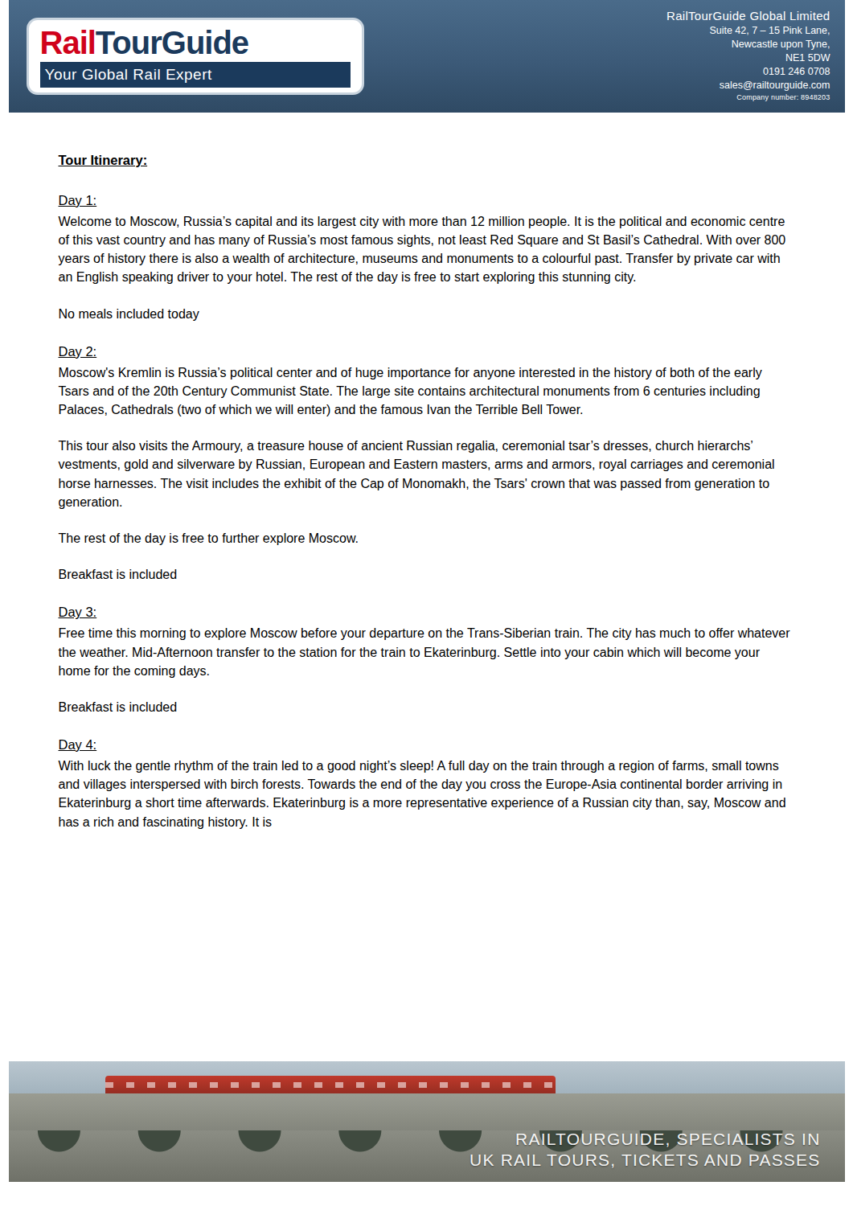Rail Tour Guide
Your Global Rail Expert
RailTourGuide Global Limited
Suite 42, 7 – 15 Pink Lane,
Newcastle upon Tyne,
NE1 5DW
0191 246 0708
sales@railtourguide.com
Company number: 8948203
Tour Itinerary:
Day 1:
Welcome to Moscow, Russia’s capital and its largest city with more than 12 million people. It is the political and economic centre of this vast country and has many of Russia’s most famous sights, not least Red Square and St Basil’s Cathedral. With over 800 years of history there is also a wealth of architecture, museums and monuments to a colourful past. Transfer by private car with an English speaking driver to your hotel. The rest of the day is free to start exploring this stunning city.
No meals included today
Day 2:
Moscow's Kremlin is Russia’s political center and of huge importance for anyone interested in the history of both of the early Tsars and of the 20th Century Communist State. The large site contains architectural monuments from 6 centuries including Palaces, Cathedrals (two of which we will enter) and the famous Ivan the Terrible Bell Tower.
This tour also visits the Armoury, a treasure house of ancient Russian regalia, ceremonial tsar’s dresses, church hierarchs’ vestments, gold and silverware by Russian, European and Eastern masters, arms and armors, royal carriages and ceremonial horse harnesses. The visit includes the exhibit of the Cap of Monomakh, the Tsars' crown that was passed from generation to generation.
The rest of the day is free to further explore Moscow.
Breakfast is included
Day 3:
Free time this morning to explore Moscow before your departure on the Trans-Siberian train. The city has much to offer whatever the weather. Mid-Afternoon transfer to the station for the train to Ekaterinburg. Settle into your cabin which will become your home for the coming days.
Breakfast is included
Day 4:
With luck the gentle rhythm of the train led to a good night’s sleep! A full day on the train through a region of farms, small towns and villages interspersed with birch forests. Towards the end of the day you cross the Europe-Asia continental border arriving in Ekaterinburg a short time afterwards. Ekaterinburg is a more representative experience of a Russian city than, say, Moscow and has a rich and fascinating history. It is
RAILTOURGUIDE, SPECIALISTS IN
UK RAIL TOURS, TICKETS AND PASSES